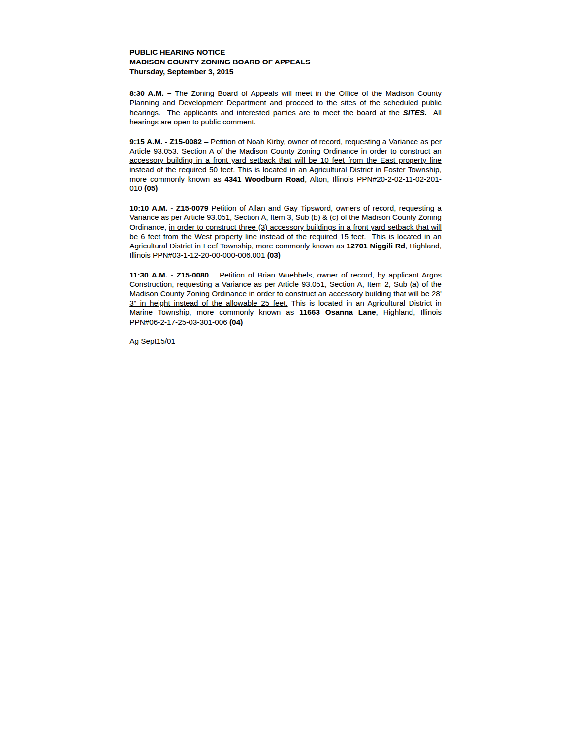PUBLIC HEARING NOTICE
MADISON COUNTY ZONING BOARD OF APPEALS
Thursday, September 3, 2015
8:30 A.M. – The Zoning Board of Appeals will meet in the Office of the Madison County Planning and Development Department and proceed to the sites of the scheduled public hearings. The applicants and interested parties are to meet the board at the SITES. All hearings are open to public comment.
9:15 A.M. - Z15-0082 – Petition of Noah Kirby, owner of record, requesting a Variance as per Article 93.053, Section A of the Madison County Zoning Ordinance in order to construct an accessory building in a front yard setback that will be 10 feet from the East property line instead of the required 50 feet. This is located in an Agricultural District in Foster Township, more commonly known as 4341 Woodburn Road, Alton, Illinois PPN#20-2-02-11-02-201-010 (05)
10:10 A.M. - Z15-0079 Petition of Allan and Gay Tipsword, owners of record, requesting a Variance as per Article 93.051, Section A, Item 3, Sub (b) & (c) of the Madison County Zoning Ordinance, in order to construct three (3) accessory buildings in a front yard setback that will be 6 feet from the West property line instead of the required 15 feet. This is located in an Agricultural District in Leef Township, more commonly known as 12701 Niggili Rd, Highland, Illinois PPN#03-1-12-20-00-000-006.001 (03)
11:30 A.M. - Z15-0080 – Petition of Brian Wuebbels, owner of record, by applicant Argos Construction, requesting a Variance as per Article 93.051, Section A, Item 2, Sub (a) of the Madison County Zoning Ordinance in order to construct an accessory building that will be 28' 3" in height instead of the allowable 25 feet. This is located in an Agricultural District in Marine Township, more commonly known as 11663 Osanna Lane, Highland, Illinois PPN#06-2-17-25-03-301-006 (04)
Ag Sept15/01